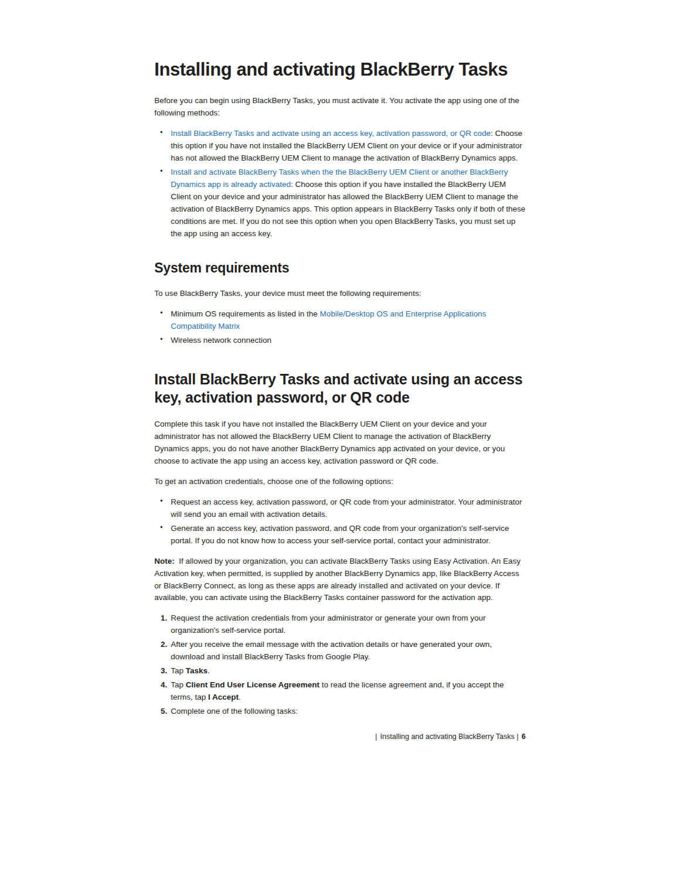Installing and activating BlackBerry Tasks
Before you can begin using BlackBerry Tasks, you must activate it. You activate the app using one of the following methods:
Install BlackBerry Tasks and activate using an access key, activation password, or QR code: Choose this option if you have not installed the BlackBerry UEM Client on your device or if your administrator has not allowed the BlackBerry UEM Client to manage the activation of BlackBerry Dynamics apps.
Install and activate BlackBerry Tasks when the the BlackBerry UEM Client or another BlackBerry Dynamics app is already activated: Choose this option if you have installed the BlackBerry UEM Client on your device and your administrator has allowed the BlackBerry UEM Client to manage the activation of BlackBerry Dynamics apps. This option appears in BlackBerry Tasks only if both of these conditions are met. If you do not see this option when you open BlackBerry Tasks, you must set up the app using an access key.
System requirements
To use BlackBerry Tasks, your device must meet the following requirements:
Minimum OS requirements as listed in the Mobile/Desktop OS and Enterprise Applications Compatibility Matrix
Wireless network connection
Install BlackBerry Tasks and activate using an access key, activation password, or QR code
Complete this task if you have not installed the BlackBerry UEM Client on your device and your administrator has not allowed the BlackBerry UEM Client to manage the activation of BlackBerry Dynamics apps, you do not have another BlackBerry Dynamics app activated on your device, or you choose to activate the app using an access key, activation password or QR code.
To get an activation credentials, choose one of the following options:
Request an access key, activation password, or QR code from your administrator. Your administrator will send you an email with activation details.
Generate an access key, activation password, and QR code from your organization's self-service portal. If you do not know how to access your self-service portal, contact your administrator.
Note: If allowed by your organization, you can activate BlackBerry Tasks using Easy Activation. An Easy Activation key, when permitted, is supplied by another BlackBerry Dynamics app, like BlackBerry Access or BlackBerry Connect, as long as these apps are already installed and activated on your device. If available, you can activate using the BlackBerry Tasks container password for the activation app.
Request the activation credentials from your administrator or generate your own from your organization's self-service portal.
After you receive the email message with the activation details or have generated your own, download and install BlackBerry Tasks from Google Play.
Tap Tasks.
Tap Client End User License Agreement to read the license agreement and, if you accept the terms, tap I Accept.
Complete one of the following tasks:
| Installing and activating BlackBerry Tasks | 6